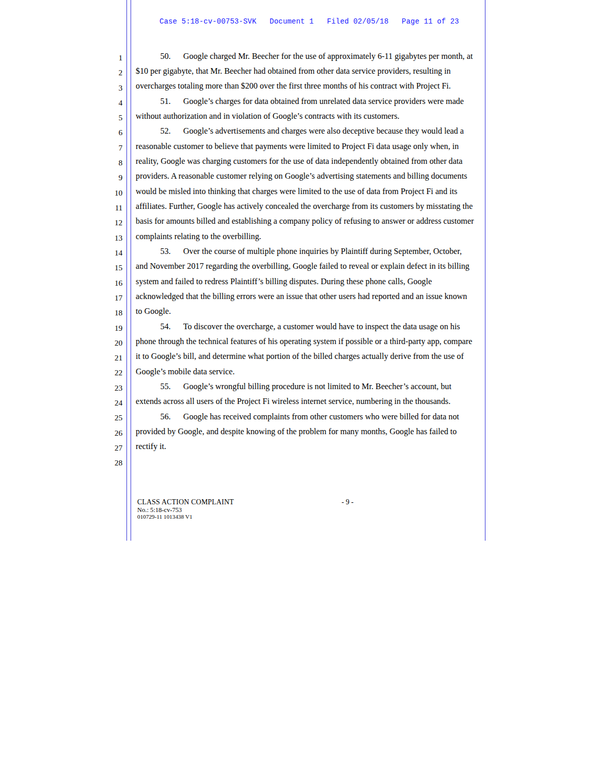Case 5:18-cv-00753-SVK Document 1 Filed 02/05/18 Page 11 of 23
1
2
3
4
5
6
7
8
9
10
11
12
13
14
15
16
17
18
19
20
21
22
23
24
25
26
27
28
50. Google charged Mr. Beecher for the use of approximately 6-11 gigabytes per month, at $10 per gigabyte, that Mr. Beecher had obtained from other data service providers, resulting in overcharges totaling more than $200 over the first three months of his contract with Project Fi.
51. Google’s charges for data obtained from unrelated data service providers were made without authorization and in violation of Google’s contracts with its customers.
52. Google’s advertisements and charges were also deceptive because they would lead a reasonable customer to believe that payments were limited to Project Fi data usage only when, in reality, Google was charging customers for the use of data independently obtained from other data providers. A reasonable customer relying on Google’s advertising statements and billing documents would be misled into thinking that charges were limited to the use of data from Project Fi and its affiliates. Further, Google has actively concealed the overcharge from its customers by misstating the basis for amounts billed and establishing a company policy of refusing to answer or address customer complaints relating to the overbilling.
53. Over the course of multiple phone inquiries by Plaintiff during September, October, and November 2017 regarding the overbilling, Google failed to reveal or explain defect in its billing system and failed to redress Plaintiff’s billing disputes. During these phone calls, Google acknowledged that the billing errors were an issue that other users had reported and an issue known to Google.
54. To discover the overcharge, a customer would have to inspect the data usage on his phone through the technical features of his operating system if possible or a third-party app, compare it to Google’s bill, and determine what portion of the billed charges actually derive from the use of Google’s mobile data service.
55. Google’s wrongful billing procedure is not limited to Mr. Beecher’s account, but extends across all users of the Project Fi wireless internet service, numbering in the thousands.
56. Google has received complaints from other customers who were billed for data not provided by Google, and despite knowing of the problem for many months, Google has failed to rectify it.
CLASS ACTION COMPLAINT - 9 -
No.: 5:18-cv-753
010729-11 1013438 V1